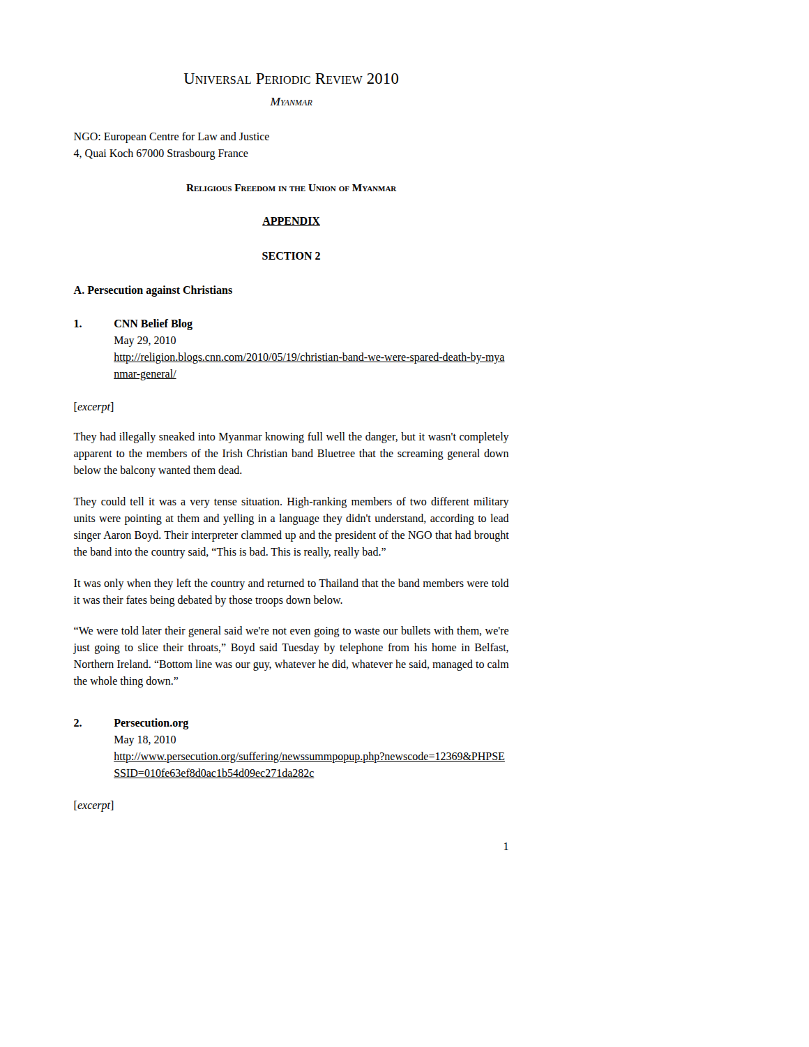Universal Periodic Review 2010
Myanmar
NGO: European Centre for Law and Justice
4, Quai Koch 67000 Strasbourg France
Religious Freedom in the Union of Myanmar
APPENDIX
SECTION 2
A. Persecution against Christians
1.
CNN Belief Blog
May 29, 2010
http://religion.blogs.cnn.com/2010/05/19/christian-band-we-were-spared-death-by-myanmar-general/
[excerpt]
They had illegally sneaked into Myanmar knowing full well the danger, but it wasn't completely apparent to the members of the Irish Christian band Bluetree that the screaming general down below the balcony wanted them dead.
They could tell it was a very tense situation. High-ranking members of two different military units were pointing at them and yelling in a language they didn't understand, according to lead singer Aaron Boyd. Their interpreter clammed up and the president of the NGO that had brought the band into the country said, “This is bad. This is really, really bad.”
It was only when they left the country and returned to Thailand that the band members were told it was their fates being debated by those troops down below.
“We were told later their general said we're not even going to waste our bullets with them, we're just going to slice their throats,” Boyd said Tuesday by telephone from his home in Belfast, Northern Ireland. “Bottom line was our guy, whatever he did, whatever he said, managed to calm the whole thing down.”
2.
Persecution.org
May 18, 2010
http://www.persecution.org/suffering/newssummpopup.php?newscode=12369&PHPSESSID=010fe63ef8d0ac1b54d09ec271da282c
[excerpt]
1